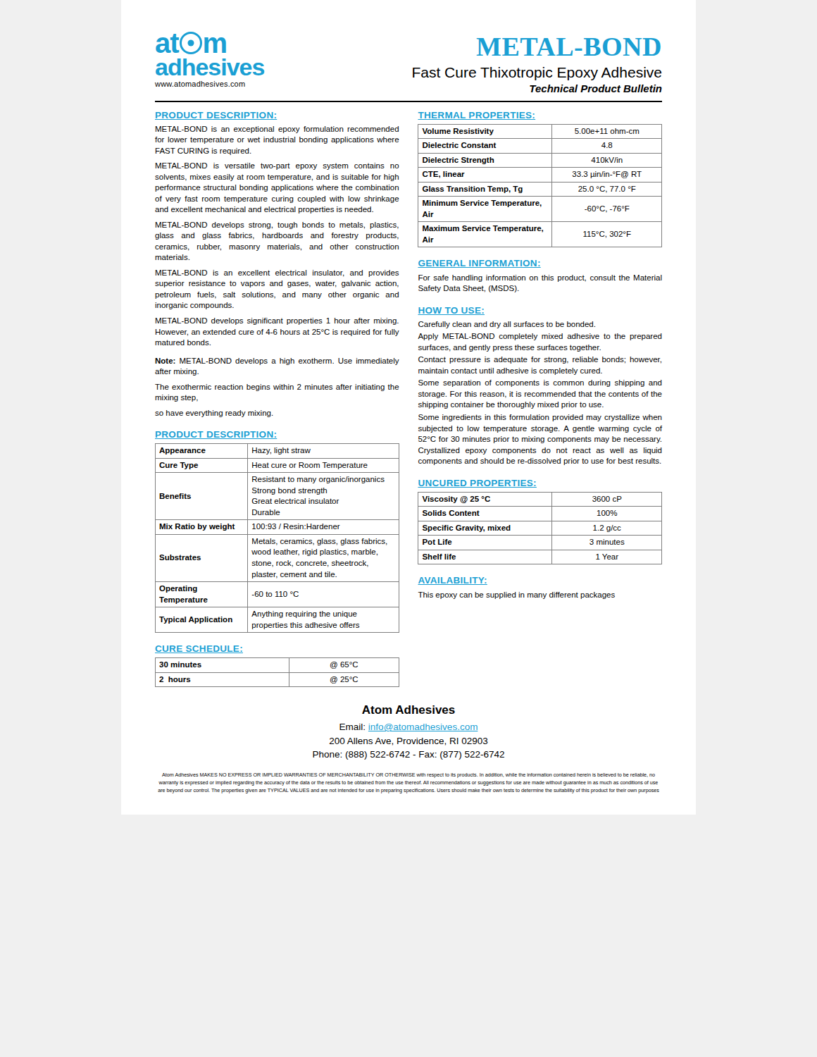at m
adhesives
www.atomadhesives.com
METAL-BOND
Fast Cure Thixotropic Epoxy Adhesive
Technical Product Bulletin
Product Description:
METAL-BOND is an exceptional epoxy formulation recommended for lower temperature or wet industrial bonding applications where FAST CURING is required.
METAL-BOND is versatile two-part epoxy system contains no solvents, mixes easily at room temperature, and is suitable for high performance structural bonding applications where the combination of very fast room temperature curing coupled with low shrinkage and excellent mechanical and electrical properties is needed.
METAL-BOND develops strong, tough bonds to metals, plastics, glass and glass fabrics, hardboards and forestry products, ceramics, rubber, masonry materials, and other construction materials.
METAL-BOND is an excellent electrical insulator, and provides superior resistance to vapors and gases, water, galvanic action, petroleum fuels, salt solutions, and many other organic and inorganic compounds.
METAL-BOND develops significant properties 1 hour after mixing. However, an extended cure of 4-6 hours at 25°C is required for fully matured bonds.
Note: METAL-BOND develops a high exotherm. Use immediately after mixing.
The exothermic reaction begins within 2 minutes after initiating the mixing step,
so have everything ready mixing.
Product Description:
| Appearance | Hazy, light straw |
| Cure Type | Heat cure or Room Temperature |
| Benefits | Resistant to many organic/inorganics Strong bond strength Great electrical insulator Durable |
| Mix Ratio by weight | 100:93 / Resin:Hardener |
| Substrates | Metals, ceramics, glass, glass fabrics, wood leather, rigid plastics, marble, stone, rock, concrete, sheetrock, plaster, cement and tile. |
| Operating Temperature | -60 to 110 °C |
| Typical Application | Anything requiring the unique properties this adhesive offers |
Cure Schedule:
| 30 minutes | @ 65°C |
| 2 hours | @ 25°C |
Thermal Properties:
| Volume Resistivity | 5.00e+11 ohm-cm |
| Dielectric Constant | 4.8 |
| Dielectric Strength | 410kV/in |
| CTE, linear | 33.3 µin/in-°F@ RT |
| Glass Transition Temp, Tg | 25.0 °C, 77.0 °F |
| Minimum Service Temperature, Air | -60°C, -76°F |
| Maximum Service Temperature, Air | 115°C, 302°F |
General Information:
For safe handling information on this product, consult the Material Safety Data Sheet, (MSDS).
How to Use:
Carefully clean and dry all surfaces to be bonded.
Apply METAL-BOND completely mixed adhesive to the prepared surfaces, and gently press these surfaces together.
Contact pressure is adequate for strong, reliable bonds; however, maintain contact until adhesive is completely cured.
Some separation of components is common during shipping and storage. For this reason, it is recommended that the contents of the shipping container be thoroughly mixed prior to use.
Some ingredients in this formulation provided may crystallize when subjected to low temperature storage. A gentle warming cycle of 52°C for 30 minutes prior to mixing components may be necessary. Crystallized epoxy components do not react as well as liquid components and should be re-dissolved prior to use for best results.
Uncured Properties:
| Viscosity @ 25 °C | 3600 cP |
| Solids Content | 100% |
| Specific Gravity, mixed | 1.2 g/cc |
| Pot Life | 3 minutes |
| Shelf life | 1 Year |
Availability:
This epoxy can be supplied in many different packages
Atom Adhesives
Email: info@atomadhesives.com
200 Allens Ave, Providence, RI 02903
Phone: (888) 522-6742 - Fax: (877) 522-6742
Atom Adhesives MAKES NO EXPRESS OR IMPLIED WARRANTIES OF MERCHANTABILITY OR OTHERWISE with respect to its products. In addition, while the information contained herein is believed to be reliable, no warranty is expressed or implied regarding the accuracy of the data or the results to be obtained from the use thereof. All recommendations or suggestions for use are made without guarantee in as much as conditions of use are beyond our control. The properties given are TYPICAL VALUES and are not intended for use in preparing specifications. Users should make their own tests to determine the suitability of this product for their own purposes